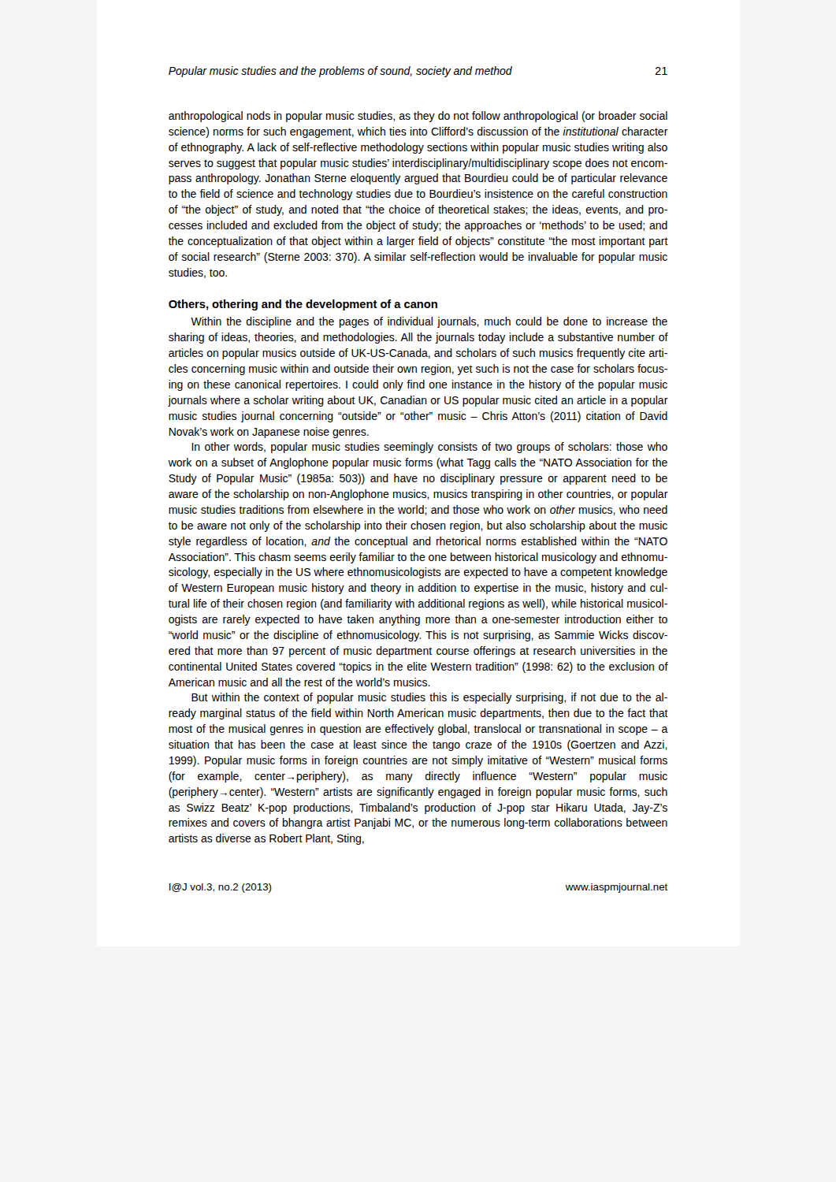Popular music studies and the problems of sound, society and method 21
anthropological nods in popular music studies, as they do not follow anthropological (or broader social science) norms for such engagement, which ties into Clifford’s discussion of the institutional character of ethnography. A lack of self-reflective methodology sections within popular music studies writing also serves to suggest that popular music studies’ interdisciplinary/multidisciplinary scope does not encompass anthropology. Jonathan Sterne eloquently argued that Bourdieu could be of particular relevance to the field of science and technology studies due to Bourdieu’s insistence on the careful construction of “the object” of study, and noted that “the choice of theoretical stakes; the ideas, events, and processes included and excluded from the object of study; the approaches or ‘methods’ to be used; and the conceptualization of that object within a larger field of objects” constitute “the most important part of social research” (Sterne 2003: 370). A similar self-reflection would be invaluable for popular music studies, too.
Others, othering and the development of a canon
Within the discipline and the pages of individual journals, much could be done to increase the sharing of ideas, theories, and methodologies. All the journals today include a substantive number of articles on popular musics outside of UK-US-Canada, and scholars of such musics frequently cite articles concerning music within and outside their own region, yet such is not the case for scholars focusing on these canonical repertoires. I could only find one instance in the history of the popular music journals where a scholar writing about UK, Canadian or US popular music cited an article in a popular music studies journal concerning “outside” or “other” music – Chris Atton’s (2011) citation of David Novak’s work on Japanese noise genres.
In other words, popular music studies seemingly consists of two groups of scholars: those who work on a subset of Anglophone popular music forms (what Tagg calls the “NATO Association for the Study of Popular Music” (1985a: 503)) and have no disciplinary pressure or apparent need to be aware of the scholarship on non-Anglophone musics, musics transpiring in other countries, or popular music studies traditions from elsewhere in the world; and those who work on other musics, who need to be aware not only of the scholarship into their chosen region, but also scholarship about the music style regardless of location, and the conceptual and rhetorical norms established within the “NATO Association”. This chasm seems eerily familiar to the one between historical musicology and ethnomusicology, especially in the US where ethnomusicologists are expected to have a competent knowledge of Western European music history and theory in addition to expertise in the music, history and cultural life of their chosen region (and familiarity with additional regions as well), while historical musicologists are rarely expected to have taken anything more than a one-semester introduction either to “world music” or the discipline of ethnomusicology. This is not surprising, as Sammie Wicks discovered that more than 97 percent of music department course offerings at research universities in the continental United States covered “topics in the elite Western tradition” (1998: 62) to the exclusion of American music and all the rest of the world’s musics.
But within the context of popular music studies this is especially surprising, if not due to the already marginal status of the field within North American music departments, then due to the fact that most of the musical genres in question are effectively global, translocal or transnational in scope – a situation that has been the case at least since the tango craze of the 1910s (Goertzen and Azzi, 1999). Popular music forms in foreign countries are not simply imitative of “Western” musical forms (for example, center→periphery), as many directly influence “Western” popular music (periphery→center). “Western” artists are significantly engaged in foreign popular music forms, such as Swizz Beatz’ K-pop productions, Timbaland’s production of J-pop star Hikaru Utada, Jay-Z’s remixes and covers of bhangra artist Panjabi MC, or the numerous long-term collaborations between artists as diverse as Robert Plant, Sting,
I@J vol.3, no.2 (2013) www.iaspmjournal.net